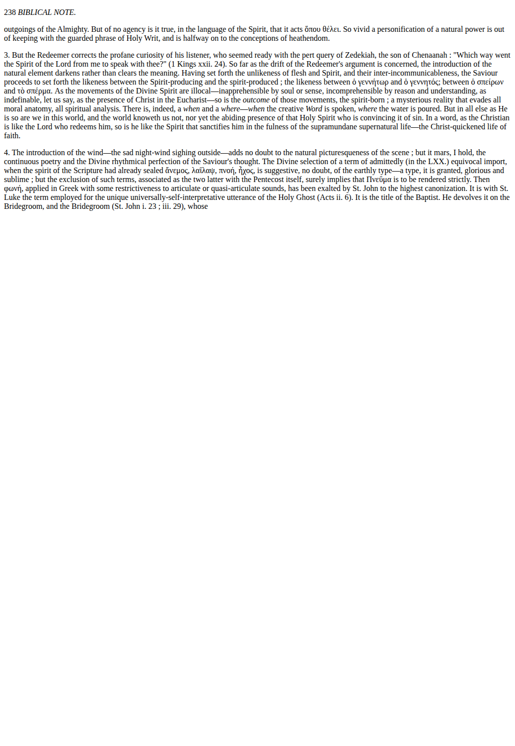238 BIBLICAL NOTE.
outgoings of the Almighty. But of no agency is it true, in the language of the Spirit, that it acts ὅπου θέλει. So vivid a personification of a natural power is out of keeping with the guarded phrase of Holy Writ, and is halfway on to the conceptions of heathendom.
3. But the Redeemer corrects the profane curiosity of his listener, who seemed ready with the pert query of Zedekiah, the son of Chenaanah : "Which way went the Spirit of the Lord from me to speak with thee?" (1 Kings xxii. 24). So far as the drift of the Redeemer's argument is concerned, the introduction of the natural element darkens rather than clears the meaning. Having set forth the unlikeness of flesh and Spirit, and their inter-incommunicableness, the Saviour proceeds to set forth the likeness between the Spirit-producing and the spirit-produced ; the likeness between ὁ γεννήτωρ and ὁ γεννητός; between ὁ σπείρων and τὸ σπέρμα. As the movements of the Divine Spirit are illocal—inapprehensible by soul or sense, incomprehensible by reason and understanding, as indefinable, let us say, as the presence of Christ in the Eucharist—so is the outcome of those movements, the spirit-born ; a mysterious reality that evades all moral anatomy, all spiritual analysis. There is, indeed, a when and a where—when the creative Word is spoken, where the water is poured. But in all else as He is so are we in this world, and the world knoweth us not, nor yet the abiding presence of that Holy Spirit who is convincing it of sin. In a word, as the Christian is like the Lord who redeems him, so is he like the Spirit that sanctifies him in the fulness of the supramundane supernatural life—the Christ-quickened life of faith.
4. The introduction of the wind—the sad night-wind sighing outside—adds no doubt to the natural picturesqueness of the scene ; but it mars, I hold, the continuous poetry and the Divine rhythmical perfection of the Saviour's thought. The Divine selection of a term of admittedly (in the LXX.) equivocal import, when the spirit of the Scripture had already sealed ἄνεμος, λαῖλαψ, πνοή, ἦχος, is suggestive, no doubt, of the earthly type—a type, it is granted, glorious and sublime ; but the exclusion of such terms, associated as the two latter with the Pentecost itself, surely implies that Πνεῦμα is to be rendered strictly. Then φωνή, applied in Greek with some restrictiveness to articulate or quasi-articulate sounds, has been exalted by St. John to the highest canonization. It is with St. Luke the term employed for the unique universally-self-interpretative utterance of the Holy Ghost (Acts ii. 6). It is the title of the Baptist. He devolves it on the Bridegroom, and the Bridegroom (St. John i. 23 ; iii. 29), whose